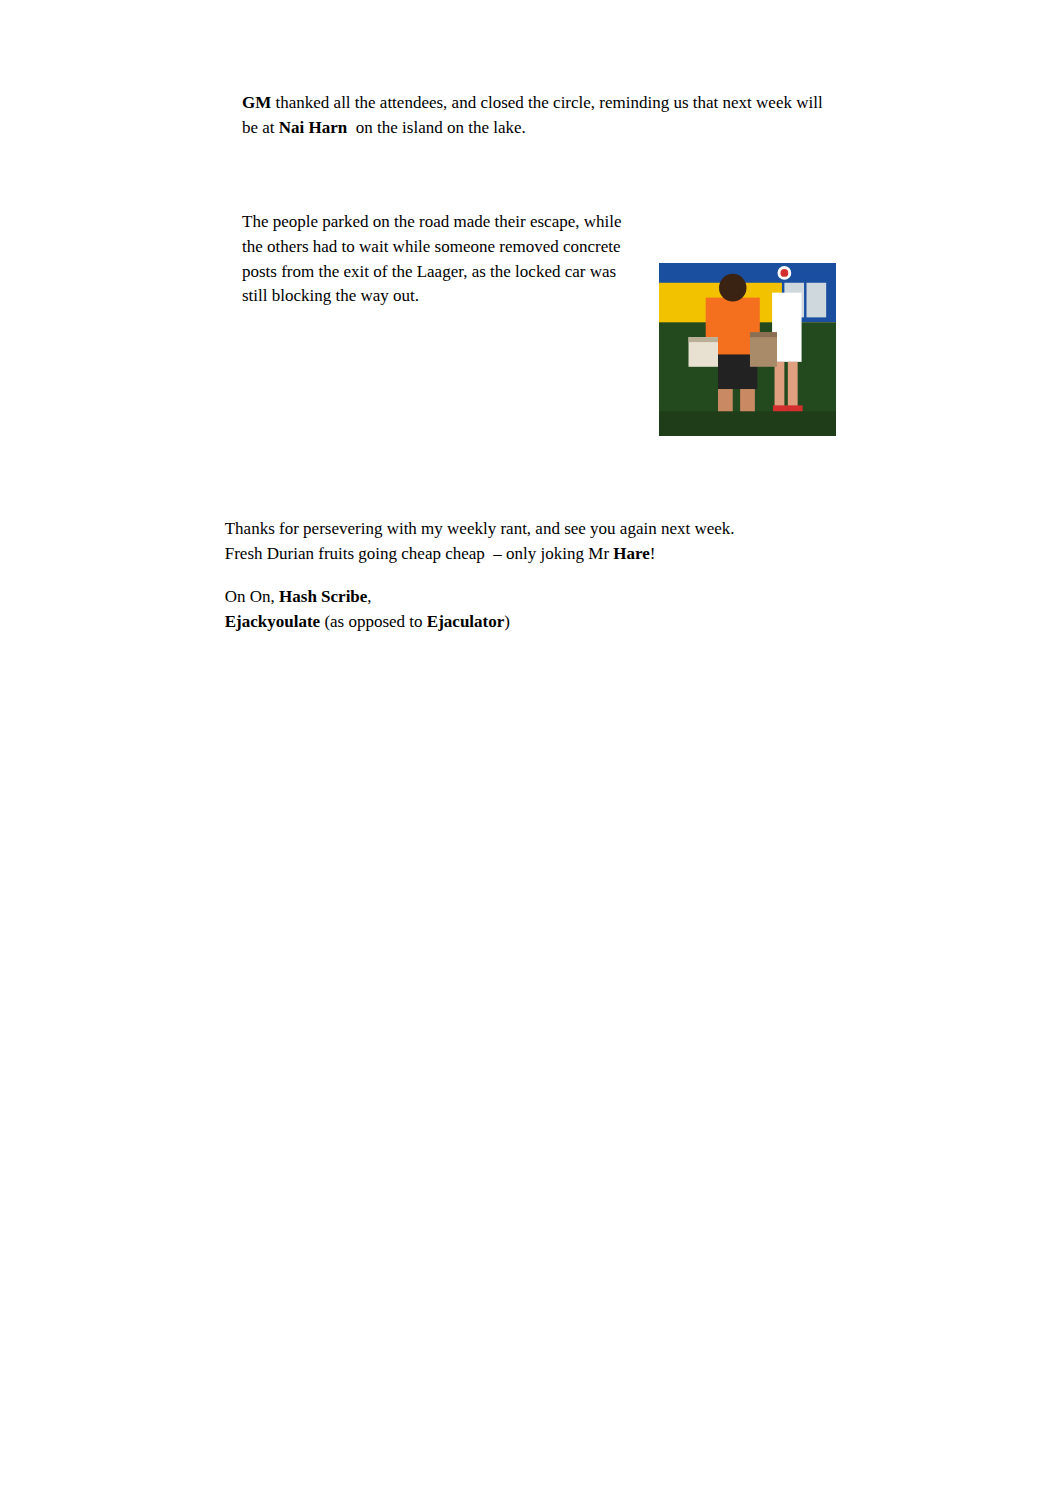GM thanked all the attendees, and closed the circle, reminding us that next week will be at Nai Harn on the island on the lake.
The people parked on the road made their escape, while the others had to wait while someone removed concrete posts from the exit of the Laager, as the locked car was still blocking the way out.
Thanks for persevering with my weekly rant, and see you again next week.
Fresh Durian fruits going cheap cheap – only joking Mr Hare!
On On, Hash Scribe,
Ejackyoulate (as opposed to Ejaculator)